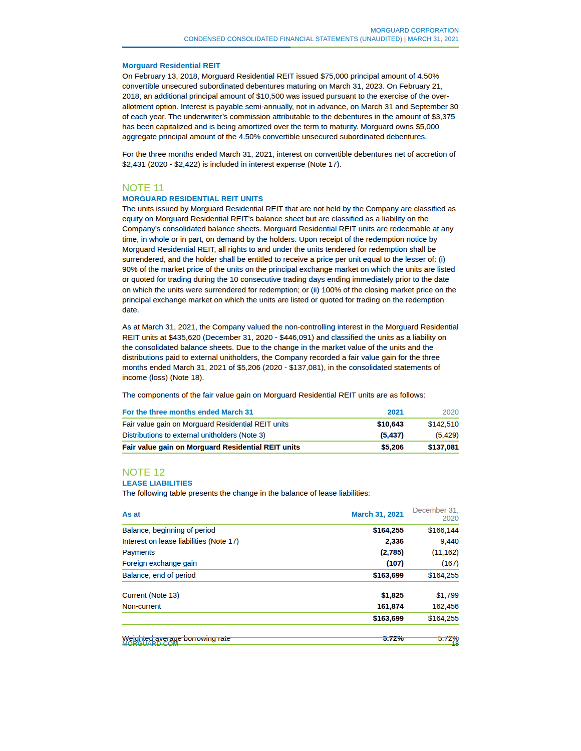MORGUARD CORPORATION
CONDENSED CONSOLIDATED FINANCIAL STATEMENTS (UNAUDITED) | MARCH 31, 2021
Morguard Residential REIT
On February 13, 2018, Morguard Residential REIT issued $75,000 principal amount of 4.50% convertible unsecured subordinated debentures maturing on March 31, 2023. On February 21, 2018, an additional principal amount of $10,500 was issued pursuant to the exercise of the over-allotment option. Interest is payable semi-annually, not in advance, on March 31 and September 30 of each year. The underwriter’s commission attributable to the debentures in the amount of $3,375 has been capitalized and is being amortized over the term to maturity. Morguard owns $5,000 aggregate principal amount of the 4.50% convertible unsecured subordinated debentures.
For the three months ended March 31, 2021, interest on convertible debentures net of accretion of $2,431 (2020 - $2,422) is included in interest expense (Note 17).
NOTE 11
MORGUARD RESIDENTIAL REIT UNITS
The units issued by Morguard Residential REIT that are not held by the Company are classified as equity on Morguard Residential REIT’s balance sheet but are classified as a liability on the Company’s consolidated balance sheets. Morguard Residential REIT units are redeemable at any time, in whole or in part, on demand by the holders. Upon receipt of the redemption notice by Morguard Residential REIT, all rights to and under the units tendered for redemption shall be surrendered, and the holder shall be entitled to receive a price per unit equal to the lesser of: (i) 90% of the market price of the units on the principal exchange market on which the units are listed or quoted for trading during the 10 consecutive trading days ending immediately prior to the date on which the units were surrendered for redemption; or (ii) 100% of the closing market price on the principal exchange market on which the units are listed or quoted for trading on the redemption date.
As at March 31, 2021, the Company valued the non-controlling interest in the Morguard Residential REIT units at $435,620 (December 31, 2020 - $446,091) and classified the units as a liability on the consolidated balance sheets. Due to the change in the market value of the units and the distributions paid to external unitholders, the Company recorded a fair value gain for the three months ended March 31, 2021 of $5,206 (2020 - $137,081), in the consolidated statements of income (loss) (Note 18).
The components of the fair value gain on Morguard Residential REIT units are as follows:
| For the three months ended March 31 | 2021 | 2020 |
| --- | --- | --- |
| Fair value gain on Morguard Residential REIT units | $10,643 | $142,510 |
| Distributions to external unitholders (Note 3) | (5,437) | (5,429) |
| Fair value gain on Morguard Residential REIT units | $5,206 | $137,081 |
NOTE 12
LEASE LIABILITIES
The following table presents the change in the balance of lease liabilities:
| As at | March 31, 2021 | December 31, 2020 |
| --- | --- | --- |
| Balance, beginning of period | $164,255 | $166,144 |
| Interest on lease liabilities (Note 17) | 2,336 | 9,440 |
| Payments | (2,785) | (11,162) |
| Foreign exchange gain | (107) | (167) |
| Balance, end of period | $163,699 | $164,255 |
| Current (Note 13) | $1,825 | $1,799 |
| Non-current | 161,874 | 162,456 |
| | $163,699 | $164,255 |
| Weighted average borrowing rate | 5.72% | 5.72% |
MORGUARD.COM
18